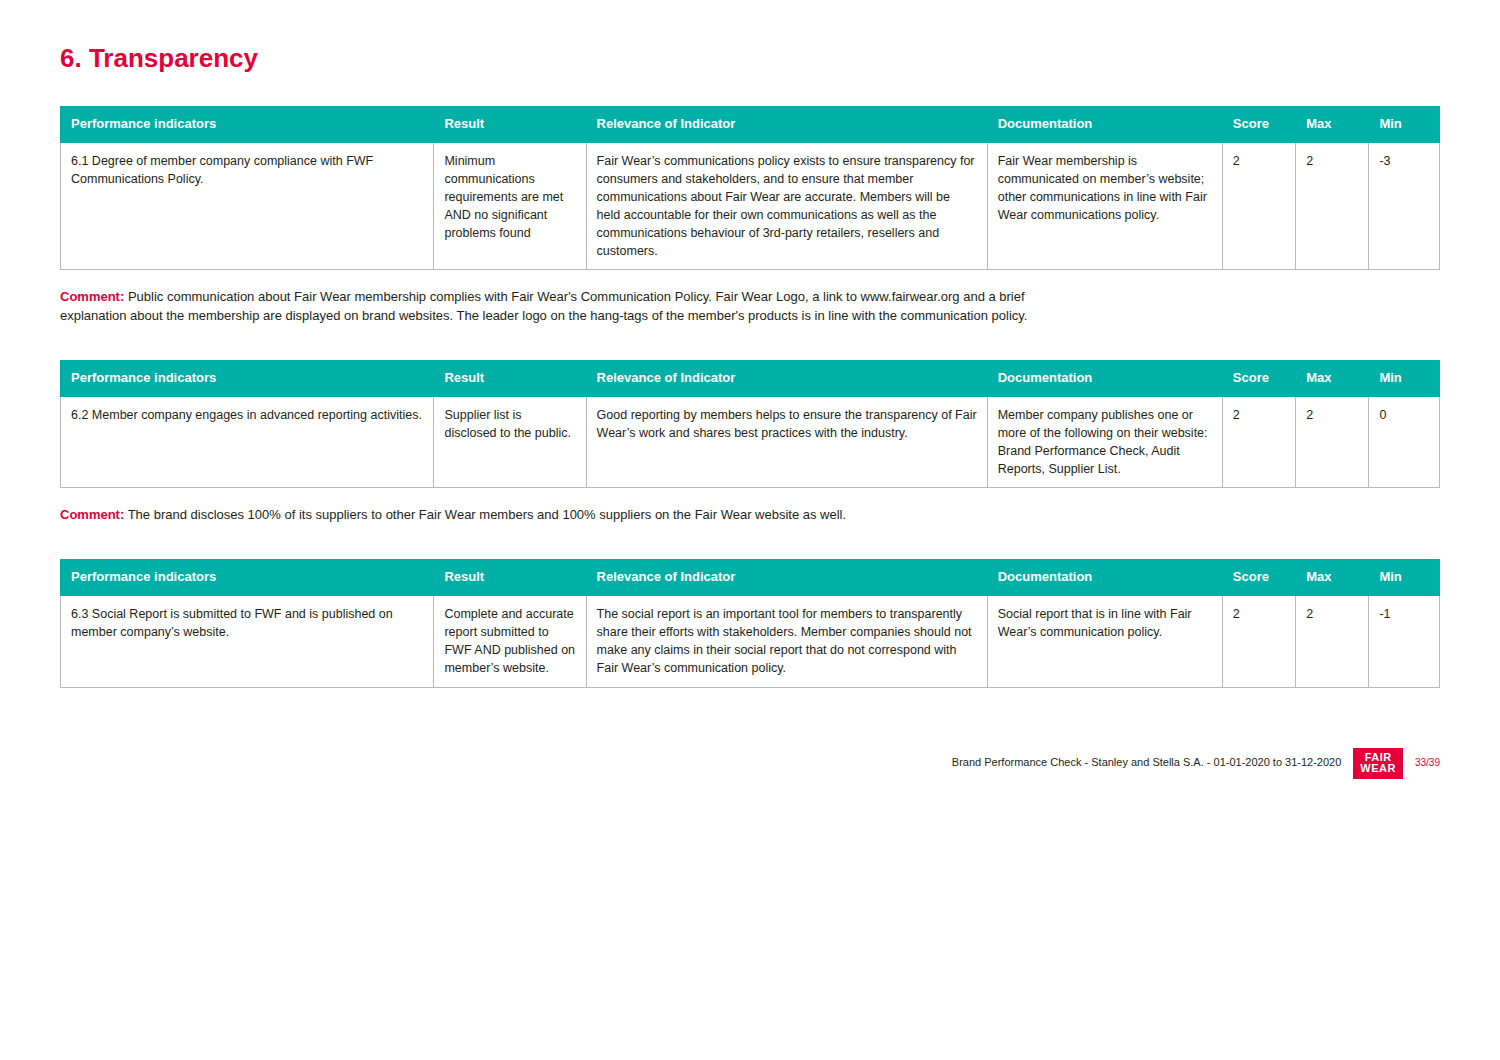6. Transparency
| Performance indicators | Result | Relevance of Indicator | Documentation | Score | Max | Min |
| --- | --- | --- | --- | --- | --- | --- |
| 6.1 Degree of member company compliance with FWF Communications Policy. | Minimum communications requirements are met AND no significant problems found | Fair Wear’s communications policy exists to ensure transparency for consumers and stakeholders, and to ensure that member communications about Fair Wear are accurate. Members will be held accountable for their own communications as well as the communications behaviour of 3rd-party retailers, resellers and customers. | Fair Wear membership is communicated on member’s website; other communications in line with Fair Wear communications policy. | 2 | 2 | -3 |
Comment: Public communication about Fair Wear membership complies with Fair Wear's Communication Policy. Fair Wear Logo, a link to www.fairwear.org and a brief explanation about the membership are displayed on brand websites. The leader logo on the hang-tags of the member's products is in line with the communication policy.
| Performance indicators | Result | Relevance of Indicator | Documentation | Score | Max | Min |
| --- | --- | --- | --- | --- | --- | --- |
| 6.2 Member company engages in advanced reporting activities. | Supplier list is disclosed to the public. | Good reporting by members helps to ensure the transparency of Fair Wear’s work and shares best practices with the industry. | Member company publishes one or more of the following on their website: Brand Performance Check, Audit Reports, Supplier List. | 2 | 2 | 0 |
Comment: The brand discloses 100% of its suppliers to other Fair Wear members and 100% suppliers on the Fair Wear website as well.
| Performance indicators | Result | Relevance of Indicator | Documentation | Score | Max | Min |
| --- | --- | --- | --- | --- | --- | --- |
| 6.3 Social Report is submitted to FWF and is published on member company’s website. | Complete and accurate report submitted to FWF AND published on member’s website. | The social report is an important tool for members to transparently share their efforts with stakeholders. Member companies should not make any claims in their social report that do not correspond with Fair Wear’s communication policy. | Social report that is in line with Fair Wear’s communication policy. | 2 | 2 | -1 |
Brand Performance Check - Stanley and Stella S.A. - 01-01-2020 to 31-12-2020 FAIR
WEAR 33/39